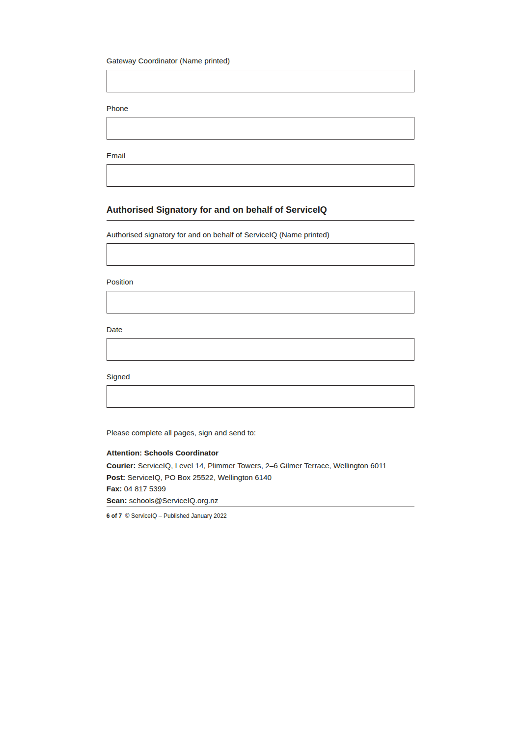Gateway Coordinator (Name printed)
Phone
Email
Authorised Signatory for and on behalf of ServiceIQ
Authorised signatory for and on behalf of ServiceIQ (Name printed)
Position
Date
Signed
Please complete all pages, sign and send to:
Attention: Schools Coordinator
Courier: ServiceIQ, Level 14, Plimmer Towers, 2–6 Gilmer Terrace, Wellington 6011
Post: ServiceIQ, PO Box 25522, Wellington 6140
Fax: 04 817 5399
Scan: schools@ServiceIQ.org.nz
6 of 7 © ServiceIQ – Published January 2022